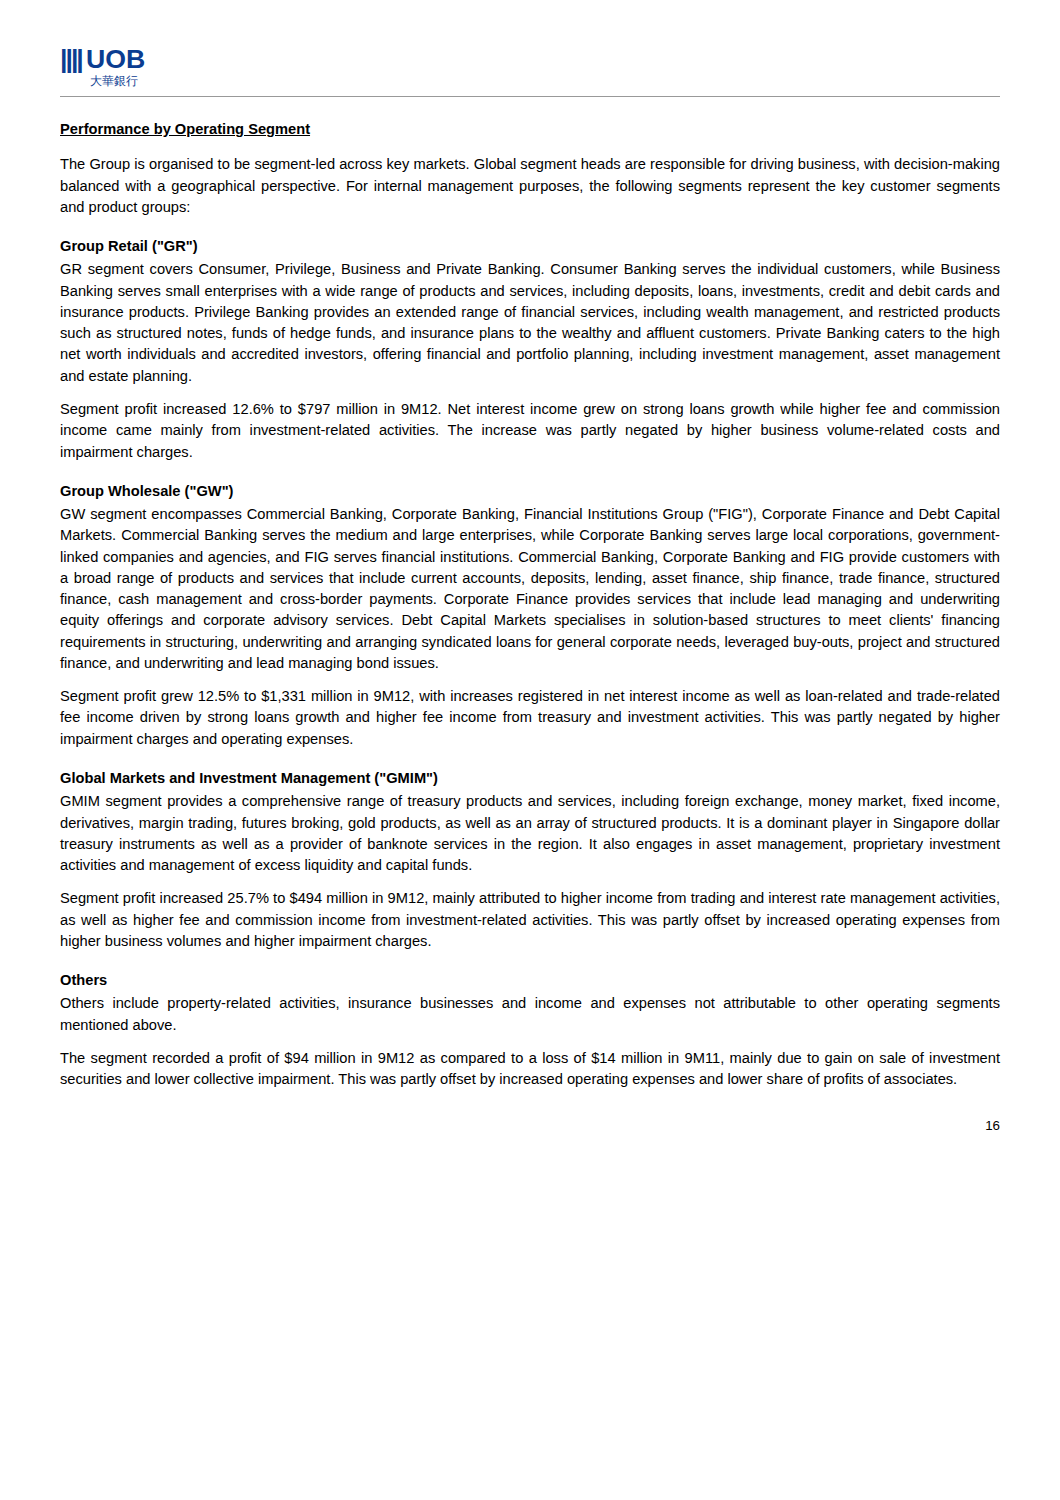|||| UOB 大華銀行
Performance by Operating Segment
The Group is organised to be segment-led across key markets. Global segment heads are responsible for driving business, with decision-making balanced with a geographical perspective. For internal management purposes, the following segments represent the key customer segments and product groups:
Group Retail ("GR")
GR segment covers Consumer, Privilege, Business and Private Banking. Consumer Banking serves the individual customers, while Business Banking serves small enterprises with a wide range of products and services, including deposits, loans, investments, credit and debit cards and insurance products. Privilege Banking provides an extended range of financial services, including wealth management, and restricted products such as structured notes, funds of hedge funds, and insurance plans to the wealthy and affluent customers. Private Banking caters to the high net worth individuals and accredited investors, offering financial and portfolio planning, including investment management, asset management and estate planning.
Segment profit increased 12.6% to $797 million in 9M12. Net interest income grew on strong loans growth while higher fee and commission income came mainly from investment-related activities. The increase was partly negated by higher business volume-related costs and impairment charges.
Group Wholesale ("GW")
GW segment encompasses Commercial Banking, Corporate Banking, Financial Institutions Group ("FIG"), Corporate Finance and Debt Capital Markets. Commercial Banking serves the medium and large enterprises, while Corporate Banking serves large local corporations, government-linked companies and agencies, and FIG serves financial institutions. Commercial Banking, Corporate Banking and FIG provide customers with a broad range of products and services that include current accounts, deposits, lending, asset finance, ship finance, trade finance, structured finance, cash management and cross-border payments. Corporate Finance provides services that include lead managing and underwriting equity offerings and corporate advisory services. Debt Capital Markets specialises in solution-based structures to meet clients' financing requirements in structuring, underwriting and arranging syndicated loans for general corporate needs, leveraged buy-outs, project and structured finance, and underwriting and lead managing bond issues.
Segment profit grew 12.5% to $1,331 million in 9M12, with increases registered in net interest income as well as loan-related and trade-related fee income driven by strong loans growth and higher fee income from treasury and investment activities. This was partly negated by higher impairment charges and operating expenses.
Global Markets and Investment Management ("GMIM")
GMIM segment provides a comprehensive range of treasury products and services, including foreign exchange, money market, fixed income, derivatives, margin trading, futures broking, gold products, as well as an array of structured products. It is a dominant player in Singapore dollar treasury instruments as well as a provider of banknote services in the region. It also engages in asset management, proprietary investment activities and management of excess liquidity and capital funds.
Segment profit increased 25.7% to $494 million in 9M12, mainly attributed to higher income from trading and interest rate management activities, as well as higher fee and commission income from investment-related activities. This was partly offset by increased operating expenses from higher business volumes and higher impairment charges.
Others
Others include property-related activities, insurance businesses and income and expenses not attributable to other operating segments mentioned above.
The segment recorded a profit of $94 million in 9M12 as compared to a loss of $14 million in 9M11, mainly due to gain on sale of investment securities and lower collective impairment. This was partly offset by increased operating expenses and lower share of profits of associates.
16